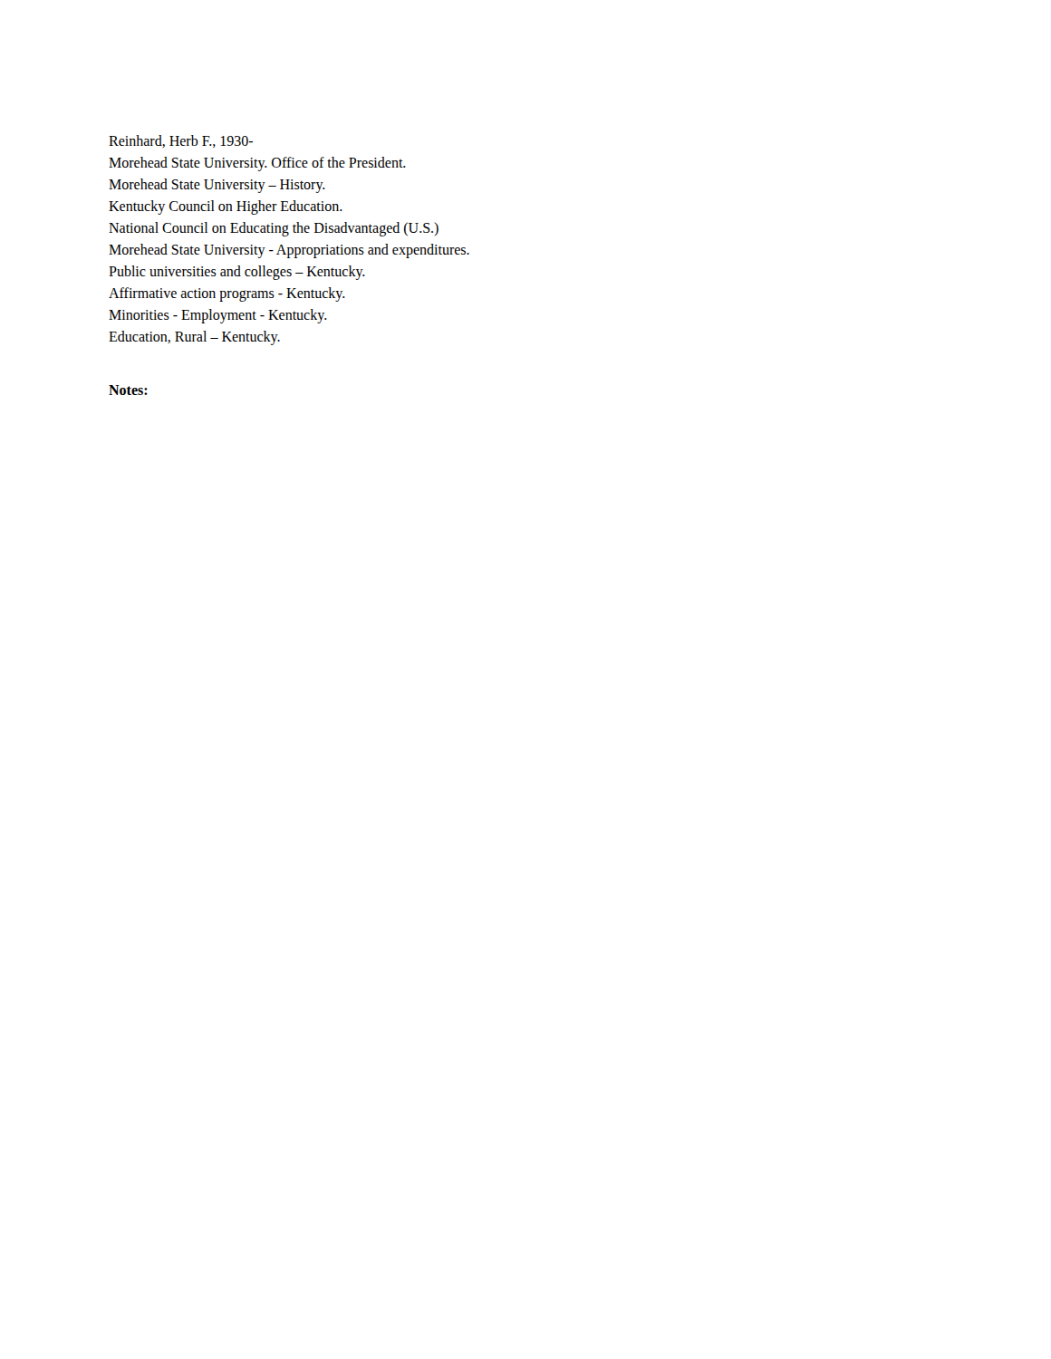Reinhard, Herb F., 1930-
Morehead State University. Office of the President.
Morehead State University – History.
Kentucky Council on Higher Education.
National Council on Educating the Disadvantaged (U.S.)
Morehead State University - Appropriations and expenditures.
Public universities and colleges – Kentucky.
Affirmative action programs - Kentucky.
Minorities - Employment - Kentucky.
Education, Rural – Kentucky.
Notes: